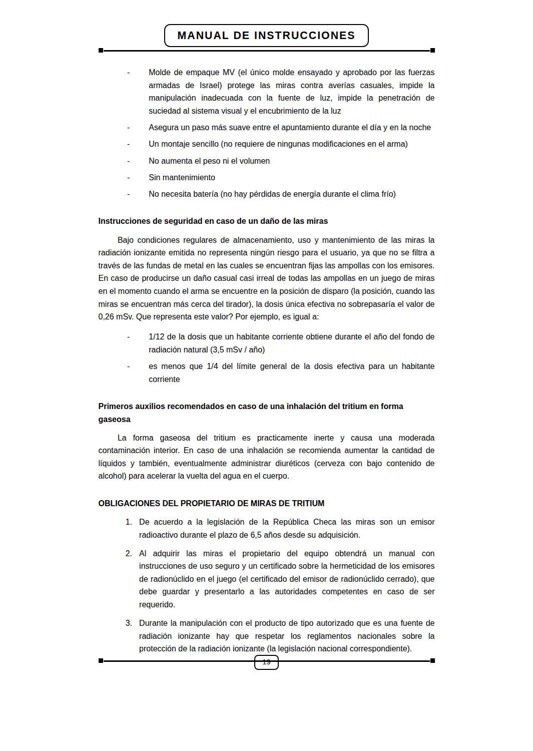MANUAL DE INSTRUCCIONES
Molde de empaque MV (el único molde ensayado y aprobado por las fuerzas armadas de Israel) protege las miras contra averías casuales, impide la manipulación inadecuada con la fuente de luz, impide la penetración de suciedad al sistema visual y el encubrimiento de la luz
Asegura un paso más suave entre el apuntamiento durante el día y en la noche
Un montaje sencillo (no requiere de ningunas modificaciones en el arma)
No aumenta el peso ni el volumen
Sin mantenimiento
No necesita batería (no hay pérdidas de energía durante el clima frío)
Instrucciones de seguridad en caso de un daño de las miras
Bajo condiciones regulares de almacenamiento, uso y mantenimiento de las miras la radiación ionizante emitida no representa ningún riesgo para el usuario, ya que no se filtra a través de las fundas de metal en las cuales se encuentran fijas las ampollas con los emisores. En caso de producirse un daño casual casi irreal de todas las ampollas en un juego de miras en el momento cuando el arma se encuentre en la posición de disparo (la posición, cuando las miras se encuentran más cerca del tirador), la dosis única efectiva no sobrepasaría el valor de 0,26 mSv. Que representa este valor? Por ejemplo, es igual a:
1/12 de la dosis que un habitante corriente obtiene durante el año del fondo de radiación natural (3,5 mSv / año)
es menos que 1/4 del límite general de la dosis efectiva para un habitante corriente
Primeros auxilios recomendados en caso de una inhalación del tritium en forma gaseosa
La forma gaseosa del tritium es practicamente inerte y causa una moderada contaminación interior. En caso de una inhalación se recomienda aumentar la cantidad de líquidos y también, eventualmente administrar diuréticos (cerveza con bajo contenido de alcohol) para acelerar la vuelta del agua en el cuerpo.
OBLIGACIONES DEL PROPIETARIO DE MIRAS DE TRITIUM
De acuerdo a la legislación de la República Checa las miras son un emisor radioactivo durante el plazo de 6,5 años desde su adquisición.
Al adquirir las miras el propietario del equipo obtendrá un manual con instrucciones de uso seguro y un certificado sobre la hermeticidad de los emisores de radionúclido en el juego (el certificado del emisor de radionúclido cerrado), que debe guardar y presentarlo a las autoridades competentes en caso de ser requerido.
Durante la manipulación con el producto de tipo autorizado que es una fuente de radiación ionizante hay que respetar los reglamentos nacionales sobre la protección de la radiación ionizante (la legislación nacional correspondiente).
19